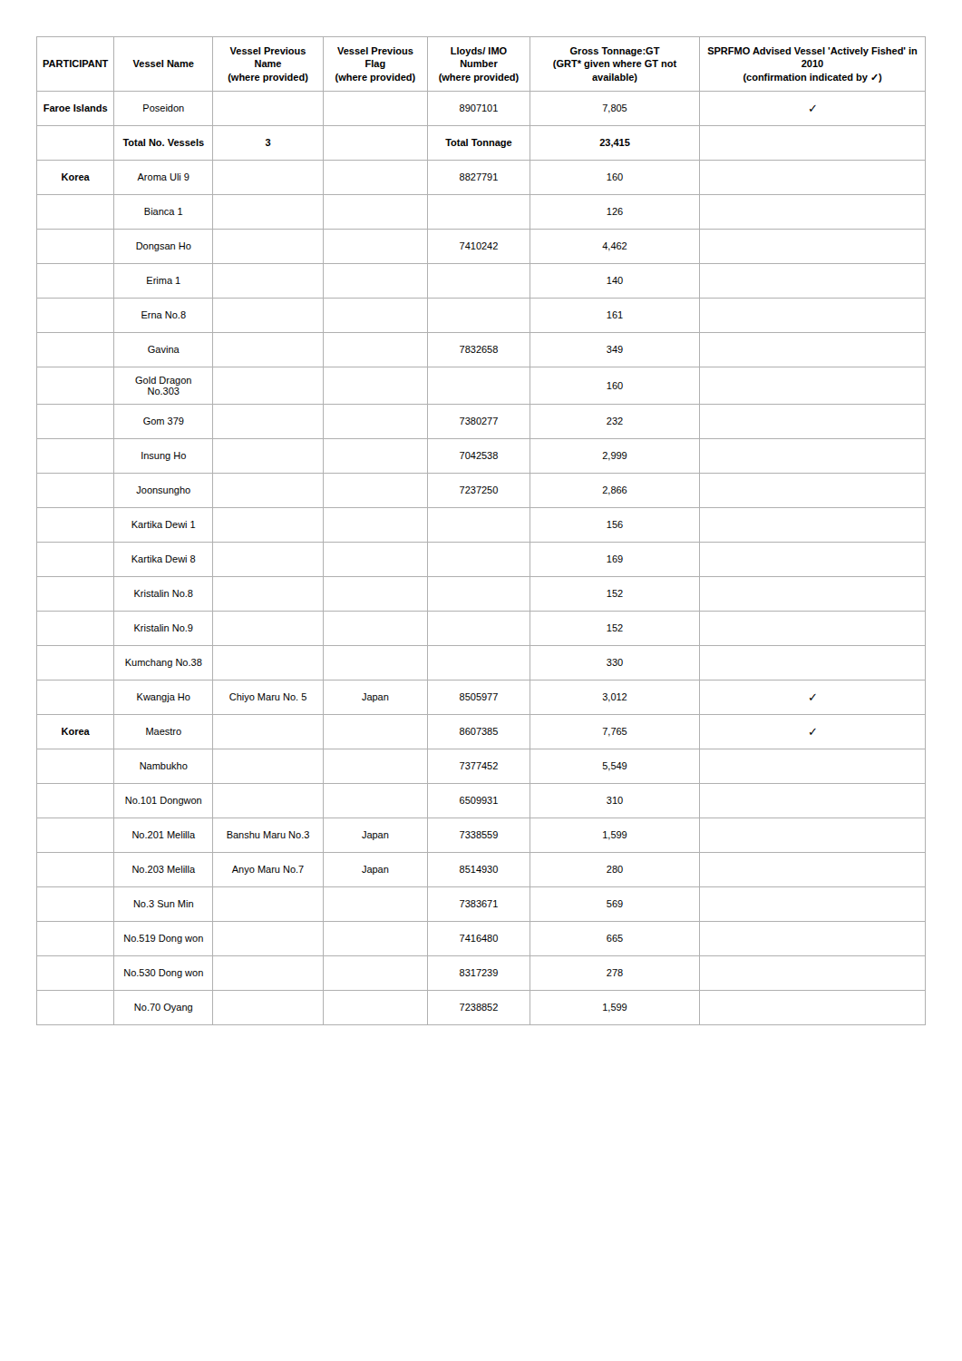| PARTICIPANT | Vessel Name | Vessel Previous Name (where provided) | Vessel Previous Flag (where provided) | Lloyds/ IMO Number (where provided) | Gross Tonnage:GT (GRT* given where GT not available) | SPRFMO Advised Vessel 'Actively Fished' in 2010 (confirmation indicated by ✓) |
| --- | --- | --- | --- | --- | --- | --- |
| Faroe Islands | Poseidon | | | 8907101 | 7,805 | ✓ |
| | Total No. Vessels | 3 | | Total Tonnage | 23,415 | |
| Korea | Aroma Uli 9 | | | 8827791 | 160 | |
| | Bianca 1 | | | | 126 | |
| | Dongsan Ho | | | 7410242 | 4,462 | |
| | Erima 1 | | | | 140 | |
| | Erna No.8 | | | | 161 | |
| | Gavina | | | 7832658 | 349 | |
| | Gold Dragon No.303 | | | | 160 | |
| | Gom 379 | | | 7380277 | 232 | |
| | Insung Ho | | | 7042538 | 2,999 | |
| | Joonsungho | | | 7237250 | 2,866 | |
| | Kartika Dewi 1 | | | | 156 | |
| | Kartika Dewi 8 | | | | 169 | |
| | Kristalin No.8 | | | | 152 | |
| | Kristalin No.9 | | | | 152 | |
| | Kumchang No.38 | | | | 330 | |
| | Kwangja Ho | Chiyo Maru No. 5 | Japan | 8505977 | 3,012 | ✓ |
| Korea | Maestro | | | 8607385 | 7,765 | ✓ |
| | Nambukho | | | 7377452 | 5,549 | |
| | No.101 Dongwon | | | 6509931 | 310 | |
| | No.201 Melilla | Banshu Maru No.3 | Japan | 7338559 | 1,599 | |
| | No.203 Melilla | Anyo Maru No.7 | Japan | 8514930 | 280 | |
| | No.3 Sun Min | | | 7383671 | 569 | |
| | No.519 Dong won | | | 7416480 | 665 | |
| | No.530 Dong won | | | 8317239 | 278 | |
| | No.70 Oyang | | | 7238852 | 1,599 | |